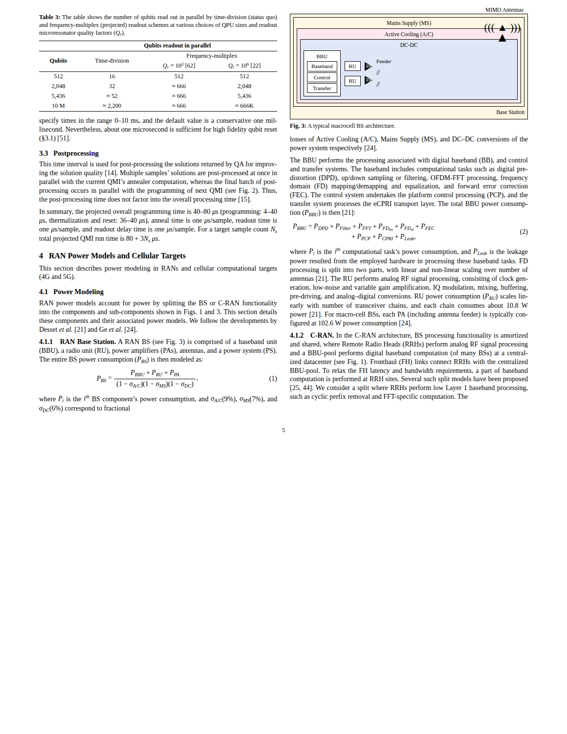Table 3: The table shows the number of qubits read out in parallel by time-division (status quo) and frequency-multiplex (projected) readout schemes at various choices of QPU sizes and readout microresonator quality factors (Qr).
| | Qubits readout in parallel |
| Qubits | Time-division | Frequency-multiplex |
| Q r = 10 3 [62] | Q r = 10 6 [22] |
| 512 | 16 | 512 | 512 |
| 2,048 | 32 | ≈ 666 | 2,048 |
| 5,436 | ≈ 52 | ≈ 666 | 5,436 |
| 10 M | ≈ 2,200 | ≈ 666 | ≈ 666K |
specify times in the range 0–10 ms, and the default value is a conservative one millisecond. Nevertheless, about one microsecond is sufficient for high fidelity qubit reset (§3.1) [51].
3.3 Postprocessing
This time interval is used for post-processing the solutions returned by QA for improving the solution quality [14]. Multiple samples’ solutions are post-processed at once in parallel with the current QMI’s annealer computation, whereas the final batch of post-processing occurs in parallel with the programming of next QMI (see Fig. 2). Thus, the post-processing time does not factor into the overall processing time [15].
In summary, the projected overall programming time is 40–80 μs (programming: 4–40 μs, thermalization and reset: 36–40 μs), anneal time is one μs/sample, readout time is one μs/sample, and readout delay time is one μs/sample. For a target sample count Ns total projected QMI run time is 80 + 3Ns μs.
4 RAN Power Models and Cellular Targets
This section describes power modeling in RANs and cellular computational targets (4G and 5G).
4.1 Power Modeling
RAN power models account for power by splitting the BS or C-RAN functionality into the components and sub-components shown in Figs. 1 and 3. This section details these components and their associated power models. We follow the developments by Desset et al. [21] and Ge et al. [24].
4.1.1 RAN Base Station. A RAN BS (see Fig. 3) is comprised of a baseband unit (BBU), a radio unit (RU), power amplifiers (PAs), antennas, and a power system (PS). The entire BS power consumption (PBS) is then modeled as:
PBS = PBBU + PRU + PPA (1 − σA/C)(1 − σMS)(1 − σDC) ,
(1)
where Pi is the ith BS component’s power consumption, and σA/C(9%), σMS(7%), and σDC(6%) correspond to fractional
MIMO Antennas
Mains Supply (MS)
Active Cooling (A/C)
DC-DC
BBU
Baseband
Control
Transfer
RU
RU
PA
PA
Feeder
//
//
((( ▲ )))
▲
Base Station
Fig. 3: A typical macrocell BS architecture.
losses of Active Cooling (A/C), Mains Supply (MS), and DC–DC conversions of the power system respectively [24].
The BBU performs the processing associated with digital baseband (BB), and control and transfer systems. The baseband includes computational tasks such as digital pre-distortion (DPD), up/down sampling or filtering, OFDM-FFT processing, frequency domain (FD) mapping/demapping and equalization, and forward error correction (FEC). The control system undertakes the platform control processing (PCP), and the transfer system processes the eCPRI transport layer. The total BBU power consumption (PBBU) is then [21]:
PBBU = PDPD + PFilter + PFFT + PFDlin + PFDnl + PFEC
+ PPCP + PCPRI + PLeak,
(2)
where Pi is the ith computational task’s power consumption, and PLeak is the leakage power resulted from the employed hardware in processing these baseband tasks. FD processing is split into two parts, with linear and non-linear scaling over number of antennas [21]. The RU performs analog RF signal processing, consisting of clock generation, low-noise and variable gain amplification, IQ modulation, mixing, buffering, pre-driving, and analog–digital conversions. RU power consumption (PRU) scales linearly with number of transceiver chains, and each chain consumes about 10.8 W power [21]. For macro-cell BSs, each PA (including antenna feeder) is typically configured at 102.6 W power consumption [24].
4.1.2 C-RAN. In the C-RAN architecture, BS processing functionality is amortized and shared, where Remote Radio Heads (RRHs) perform analog RF signal processing and a BBU-pool performs digital baseband computation (of many BSs) at a centralized datacenter (see Fig. 1). Fronthaul (FH) links connect RRHs with the centralized BBU-pool. To relax the FH latency and bandwidth requirements, a part of baseband computation is performed at RRH sites. Several such split models have been proposed [25, 44]. We consider a split where RRHs perform low Layer 1 baseband processing, such as cyclic prefix removal and FFT-specific computation. The
5